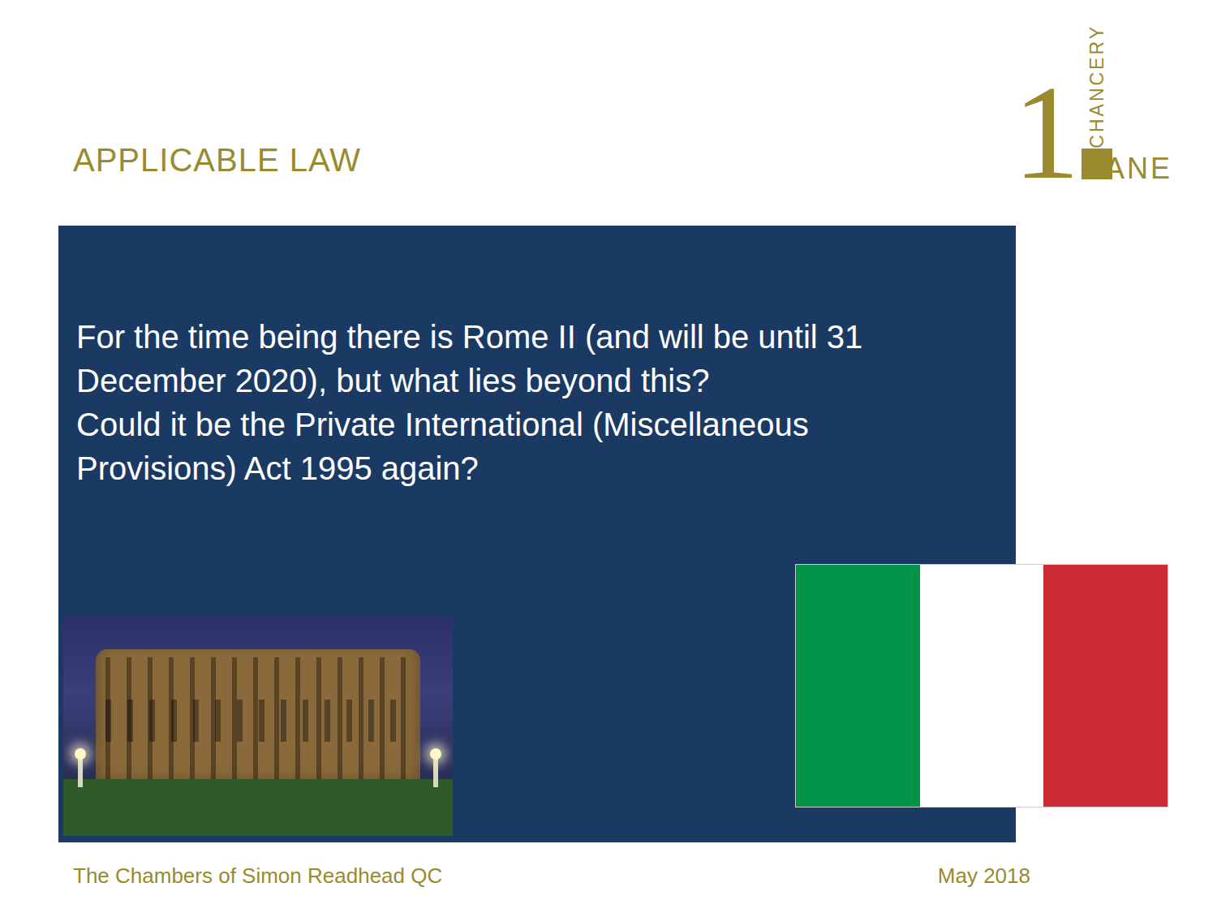1
CHANCERY
LANE
Applicable Law
For the time being there is Rome II (and will be until 31 December 2020), but what lies beyond this?
Could it be the Private International (Miscellaneous Provisions) Act 1995 again?
The Chambers of Simon Readhead QC
May 2018